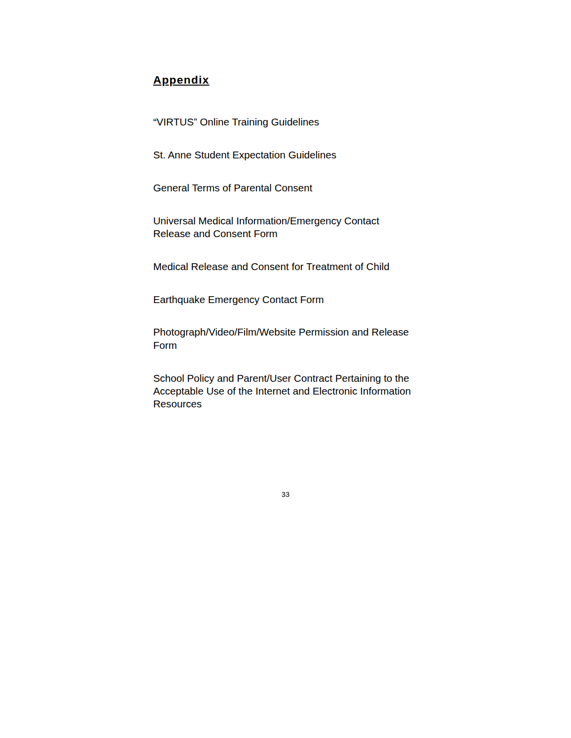Appendix
“VIRTUS” Online Training Guidelines
St. Anne Student Expectation Guidelines
General Terms of Parental Consent
Universal Medical Information/Emergency Contact
Release and Consent Form
Medical Release and Consent for Treatment of Child
Earthquake Emergency Contact Form
Photograph/Video/Film/Website Permission and Release Form
School Policy and Parent/User Contract Pertaining to the Acceptable Use of the Internet and Electronic Information Resources
33